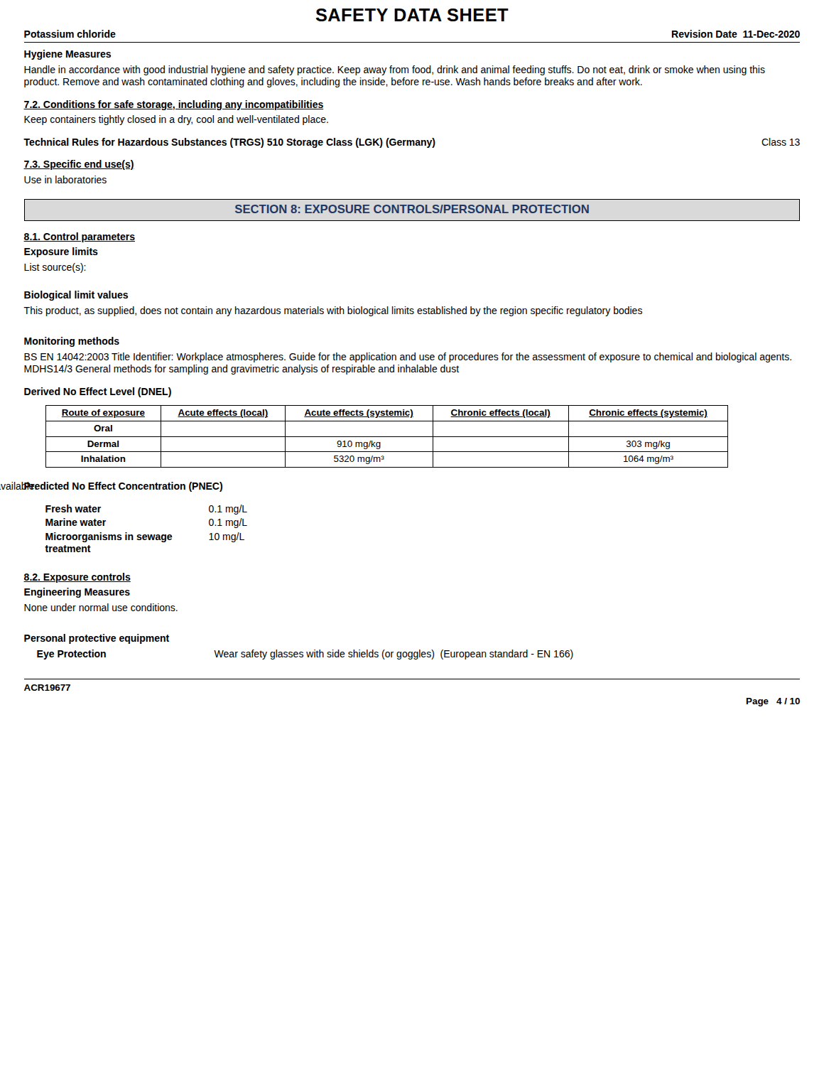SAFETY DATA SHEET
Potassium chloride Revision Date 11-Dec-2020
Hygiene Measures
Handle in accordance with good industrial hygiene and safety practice. Keep away from food, drink and animal feeding stuffs. Do not eat, drink or smoke when using this product. Remove and wash contaminated clothing and gloves, including the inside, before re-use. Wash hands before breaks and after work.
7.2. Conditions for safe storage, including any incompatibilities
Keep containers tightly closed in a dry, cool and well-ventilated place.
Technical Rules for Hazardous Substances (TRGS) 510 Storage Class (LGK) (Germany)
Class 13
7.3. Specific end use(s)
Use in laboratories
SECTION 8: EXPOSURE CONTROLS/PERSONAL PROTECTION
8.1. Control parameters
Exposure limits
List source(s):
Biological limit values
This product, as supplied, does not contain any hazardous materials with biological limits established by the region specific regulatory bodies
Monitoring methods
BS EN 14042:2003 Title Identifier: Workplace atmospheres. Guide for the application and use of procedures for the assessment of exposure to chemical and biological agents.
MDHS14/3 General methods for sampling and gravimetric analysis of respirable and inhalable dust
Derived No Effect Level (DNEL)
Workers
| Route of exposure | Acute effects (local) | Acute effects (systemic) | Chronic effects (local) | Chronic effects (systemic) |
| --- | --- | --- | --- | --- |
| Oral | | | | |
| Dermal | | 910 mg/kg | | 303 mg/kg |
| Inhalation | | 5320 mg/m³ | | 1064 mg/m³ |
Predicted No Effect Concentration (PNEC)
No information available.
Fresh water
0.1 mg/L
Marine water
0.1 mg/L
Microorganisms in sewage treatment
10 mg/L
8.2. Exposure controls
Engineering Measures
None under normal use conditions.
Personal protective equipment
Eye Protection
Wear safety glasses with side shields (or goggles) (European standard - EN 166)
ACR19677
Page 4 / 10